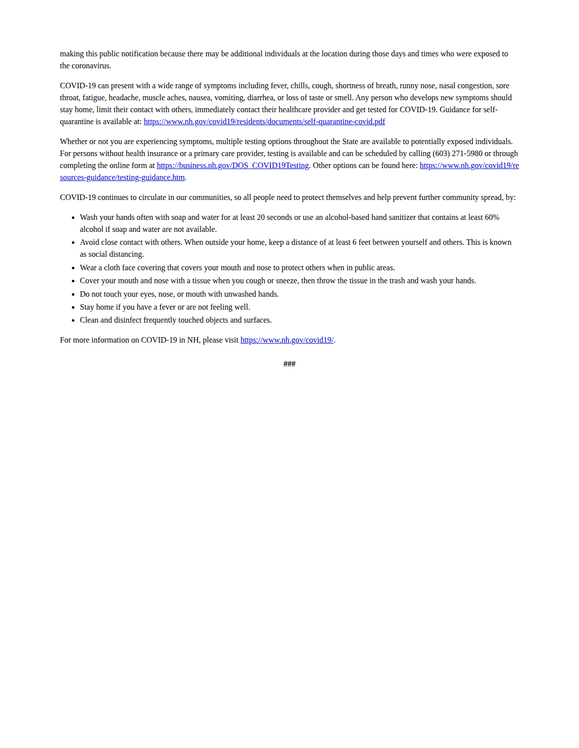making this public notification because there may be additional individuals at the location during those days and times who were exposed to the coronavirus.
COVID-19 can present with a wide range of symptoms including fever, chills, cough, shortness of breath, runny nose, nasal congestion, sore throat, fatigue, headache, muscle aches, nausea, vomiting, diarrhea, or loss of taste or smell. Any person who develops new symptoms should stay home, limit their contact with others, immediately contact their healthcare provider and get tested for COVID-19. Guidance for self-quarantine is available at: https://www.nh.gov/covid19/residents/documents/self-quarantine-covid.pdf
Whether or not you are experiencing symptoms, multiple testing options throughout the State are available to potentially exposed individuals. For persons without health insurance or a primary care provider, testing is available and can be scheduled by calling (603) 271-5980 or through completing the online form at https://business.nh.gov/DOS_COVID19Testing. Other options can be found here: https://www.nh.gov/covid19/resources-guidance/testing-guidance.htm.
COVID-19 continues to circulate in our communities, so all people need to protect themselves and help prevent further community spread, by:
Wash your hands often with soap and water for at least 20 seconds or use an alcohol-based hand sanitizer that contains at least 60% alcohol if soap and water are not available.
Avoid close contact with others. When outside your home, keep a distance of at least 6 feet between yourself and others. This is known as social distancing.
Wear a cloth face covering that covers your mouth and nose to protect others when in public areas.
Cover your mouth and nose with a tissue when you cough or sneeze, then throw the tissue in the trash and wash your hands.
Do not touch your eyes, nose, or mouth with unwashed hands.
Stay home if you have a fever or are not feeling well.
Clean and disinfect frequently touched objects and surfaces.
For more information on COVID-19 in NH, please visit https://www.nh.gov/covid19/.
###